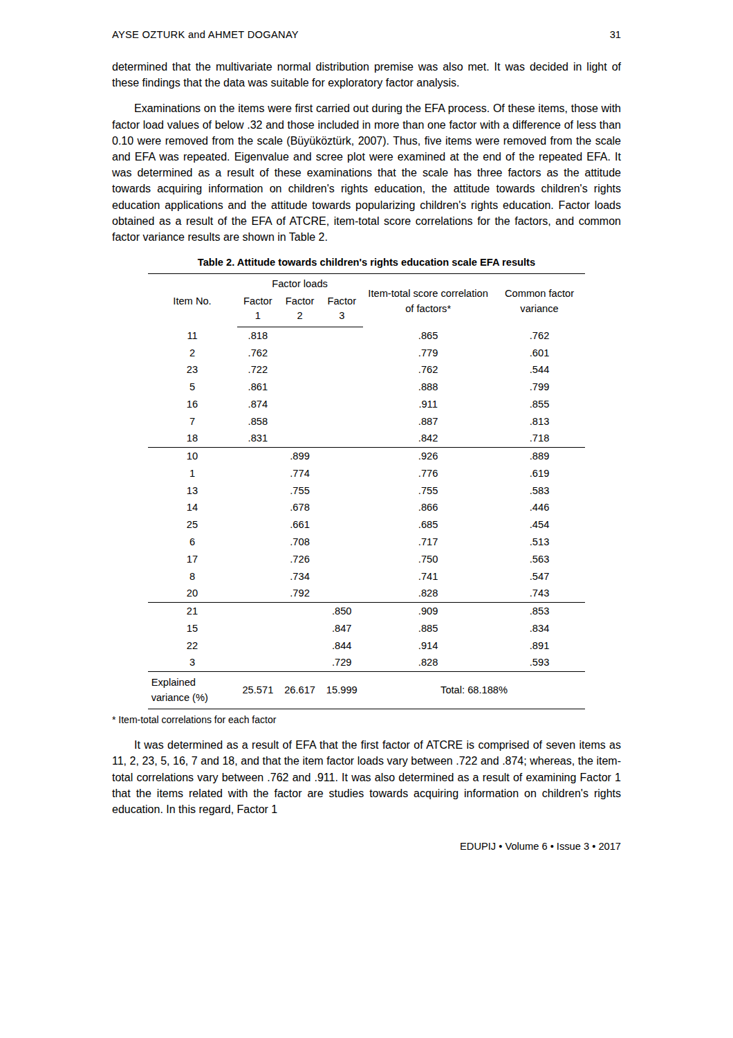AYSE OZTURK and AHMET DOGANAY 31
determined that the multivariate normal distribution premise was also met. It was decided in light of these findings that the data was suitable for exploratory factor analysis.
Examinations on the items were first carried out during the EFA process. Of these items, those with factor load values of below .32 and those included in more than one factor with a difference of less than 0.10 were removed from the scale (Büyüköztürk, 2007). Thus, five items were removed from the scale and EFA was repeated. Eigenvalue and scree plot were examined at the end of the repeated EFA. It was determined as a result of these examinations that the scale has three factors as the attitude towards acquiring information on children's rights education, the attitude towards children's rights education applications and the attitude towards popularizing children's rights education. Factor loads obtained as a result of the EFA of ATCRE, item-total score correlations for the factors, and common factor variance results are shown in Table 2.
Table 2. Attitude towards children's rights education scale EFA results
| Item No. | Factor loads | Item-total score correlation of factors* | Common factor variance |
| --- | --- | --- | --- |
| Factor 1 | Factor 2 | Factor 3 |
| 11 | .818 | | | .865 | .762 |
| 2 | .762 | | | .779 | .601 |
| 23 | .722 | | | .762 | .544 |
| 5 | .861 | | | .888 | .799 |
| 16 | .874 | | | .911 | .855 |
| 7 | .858 | | | .887 | .813 |
| 18 | .831 | | | .842 | .718 |
| 10 | | .899 | | .926 | .889 |
| 1 | | .774 | | .776 | .619 |
| 13 | | .755 | | .755 | .583 |
| 14 | | .678 | | .866 | .446 |
| 25 | | .661 | | .685 | .454 |
| 6 | | .708 | | .717 | .513 |
| 17 | | .726 | | .750 | .563 |
| 8 | | .734 | | .741 | .547 |
| 20 | | .792 | | .828 | .743 |
| 21 | | | .850 | .909 | .853 |
| 15 | | | .847 | .885 | .834 |
| 22 | | | .844 | .914 | .891 |
| 3 | | | .729 | .828 | .593 |
| Explained variance (%) | 25.571 | 26.617 | 15.999 | Total: 68.188% |
* Item-total correlations for each factor
It was determined as a result of EFA that the first factor of ATCRE is comprised of seven items as 11, 2, 23, 5, 16, 7 and 18, and that the item factor loads vary between .722 and .874; whereas, the item-total correlations vary between .762 and .911. It was also determined as a result of examining Factor 1 that the items related with the factor are studies towards acquiring information on children's rights education. In this regard, Factor 1
EDUPIJ • Volume 6 • Issue 3 • 2017